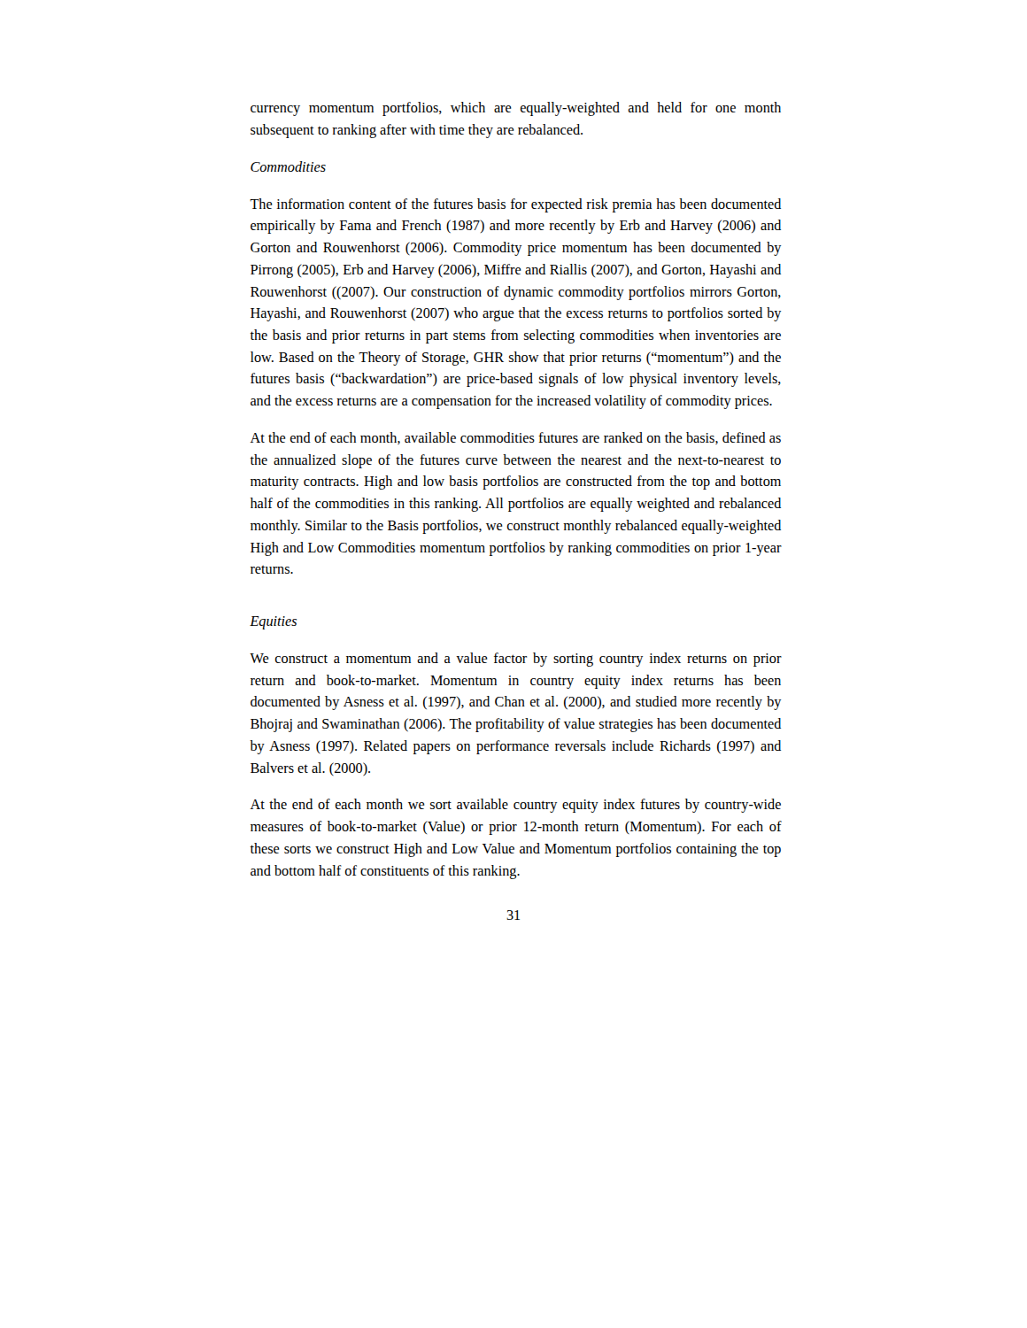currency momentum portfolios, which are equally-weighted and held for one month subsequent to ranking after with time they are rebalanced.
Commodities
The information content of the futures basis for expected risk premia has been documented empirically by Fama and French (1987) and more recently by Erb and Harvey (2006) and Gorton and Rouwenhorst (2006). Commodity price momentum has been documented by Pirrong (2005), Erb and Harvey (2006), Miffre and Riallis (2007), and Gorton, Hayashi and Rouwenhorst ((2007). Our construction of dynamic commodity portfolios mirrors Gorton, Hayashi, and Rouwenhorst (2007) who argue that the excess returns to portfolios sorted by the basis and prior returns in part stems from selecting commodities when inventories are low. Based on the Theory of Storage, GHR show that prior returns (“momentum”) and the futures basis (“backwardation”) are price-based signals of low physical inventory levels, and the excess returns are a compensation for the increased volatility of commodity prices.
At the end of each month, available commodities futures are ranked on the basis, defined as the annualized slope of the futures curve between the nearest and the next-to-nearest to maturity contracts. High and low basis portfolios are constructed from the top and bottom half of the commodities in this ranking. All portfolios are equally weighted and rebalanced monthly. Similar to the Basis portfolios, we construct monthly rebalanced equally-weighted High and Low Commodities momentum portfolios by ranking commodities on prior 1-year returns.
Equities
We construct a momentum and a value factor by sorting country index returns on prior return and book-to-market. Momentum in country equity index returns has been documented by Asness et al. (1997), and Chan et al. (2000), and studied more recently by Bhojraj and Swaminathan (2006). The profitability of value strategies has been documented by Asness (1997). Related papers on performance reversals include Richards (1997) and Balvers et al. (2000).
At the end of each month we sort available country equity index futures by country-wide measures of book-to-market (Value) or prior 12-month return (Momentum). For each of these sorts we construct High and Low Value and Momentum portfolios containing the top and bottom half of constituents of this ranking.
31